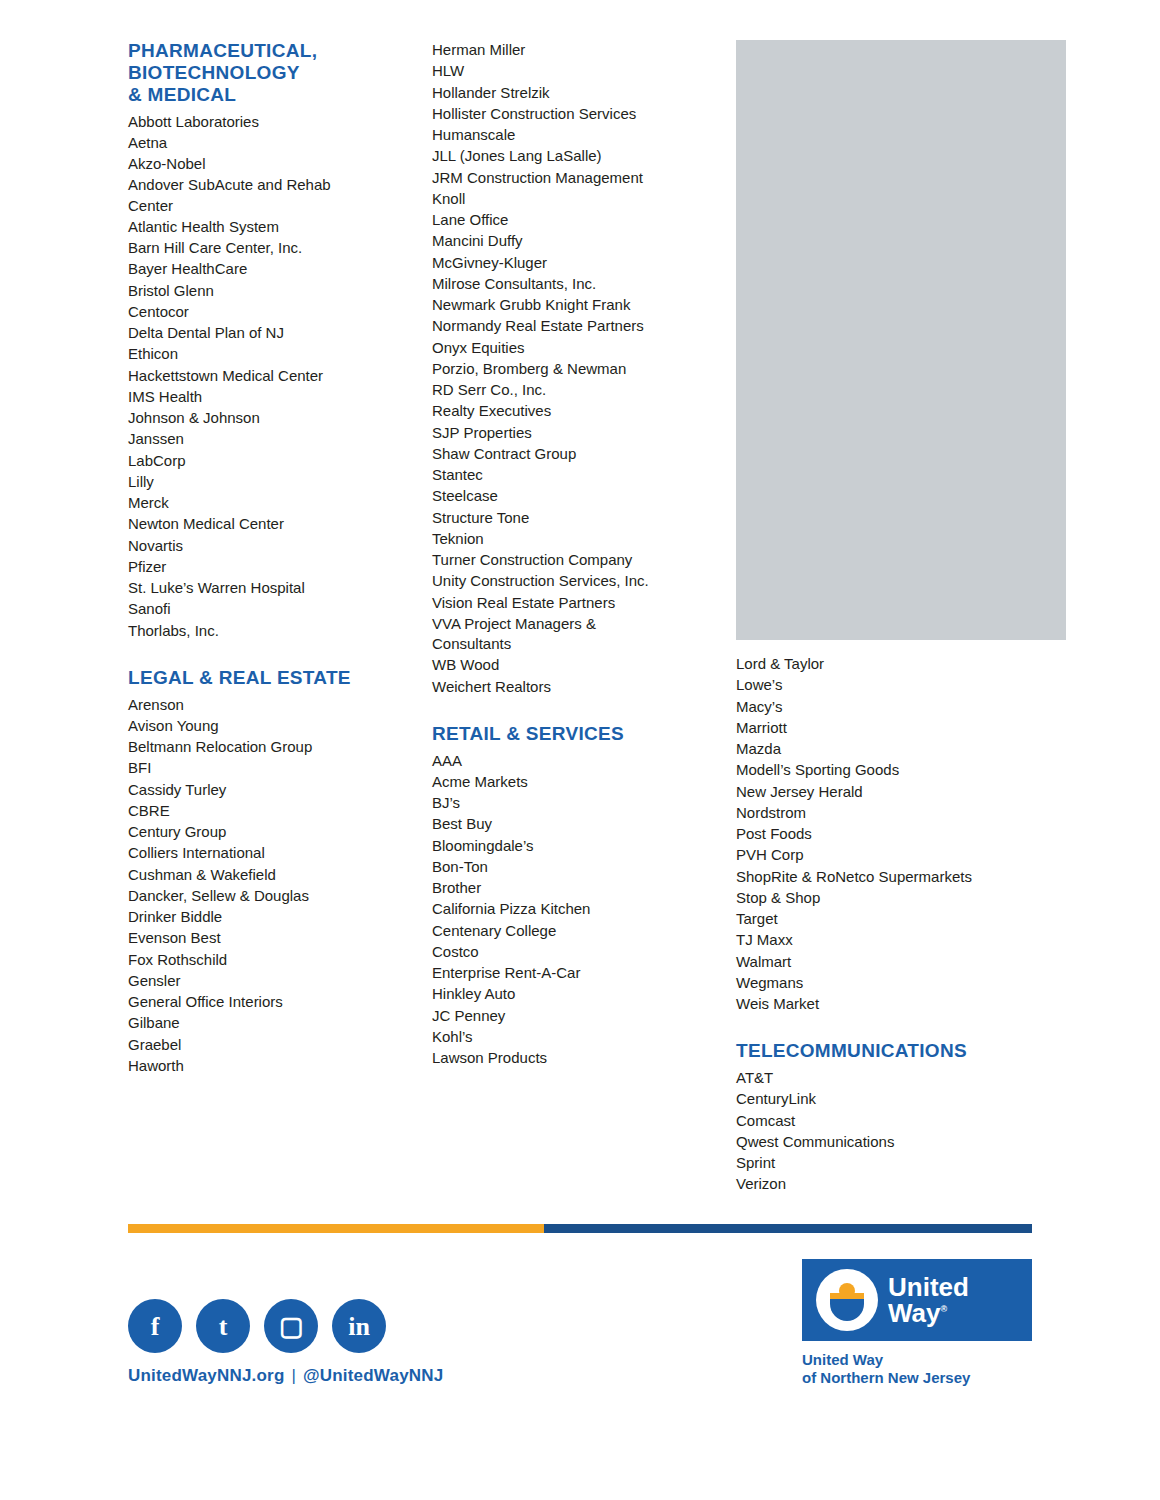Pharmaceutical, Biotechnology
& Medical
Abbott Laboratories
Aetna
Akzo-Nobel
Andover SubAcute and RehabCenter
Atlantic Health System
Barn Hill Care Center, Inc.
Bayer HealthCare
Bristol Glenn
Centocor
Delta Dental Plan of NJ
Ethicon
Hackettstown Medical Center
IMS Health
Johnson & Johnson
Janssen
LabCorp
Lilly
Merck
Newton Medical Center
Novartis
Pfizer
St. Luke’s Warren Hospital
Sanofi
Thorlabs, Inc.
Legal & Real Estate
Arenson
Avison Young
Beltmann Relocation Group
BFI
Cassidy Turley
CBRE
Century Group
Colliers International
Cushman & Wakefield
Dancker, Sellew & Douglas
Drinker Biddle
Evenson Best
Fox Rothschild
Gensler
General Office Interiors
Gilbane
Graebel
Haworth
Herman Miller
HLW
Hollander Strelzik
Hollister Construction Services
Humanscale
JLL (Jones Lang LaSalle)
JRM Construction Management
Knoll
Lane Office
Mancini Duffy
McGivney-Kluger
Milrose Consultants, Inc.
Newmark Grubb Knight Frank
Normandy Real Estate Partners
Onyx Equities
Porzio, Bromberg & Newman
RD Serr Co., Inc.
Realty Executives
SJP Properties
Shaw Contract Group
Stantec
Steelcase
Structure Tone
Teknion
Turner Construction Company
Unity Construction Services, Inc.
Vision Real Estate Partners
VVA Project Managers &Consultants
WB Wood
Weichert Realtors
Retail & Services
AAA
Acme Markets
BJ’s
Best Buy
Bloomingdale’s
Bon-Ton
Brother
California Pizza Kitchen
Centenary College
Costco
Enterprise Rent-A-Car
Hinkley Auto
JC Penney
Kohl’s
Lawson Products
Lord & Taylor
Lowe’s
Macy’s
Marriott
Mazda
Modell’s Sporting Goods
New Jersey Herald
Nordstrom
Post Foods
PVH Corp
ShopRite & RoNetco Supermarkets
Stop & Shop
Target
TJ Maxx
Walmart
Wegmans
Weis Market
Telecommunications
AT&T
CenturyLink
Comcast
Qwest Communications
Sprint
Verizon
f t ▢ in
UnitedWayNNJ.org | @UnitedWayNNJ
UnitedWay®
United Way
of Northern New Jersey